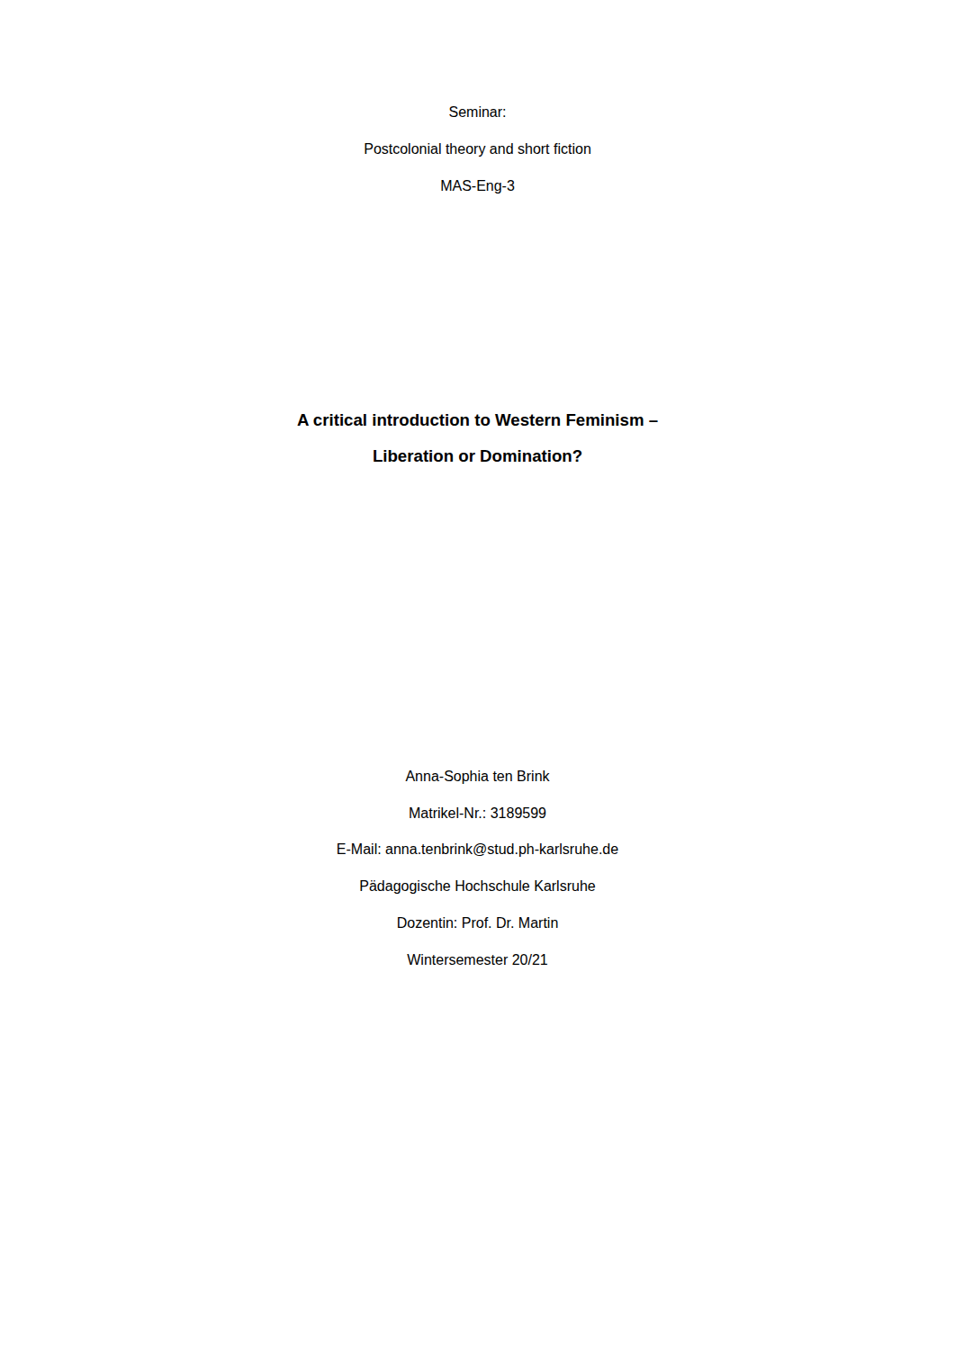Seminar:
Postcolonial theory and short fiction
MAS-Eng-3
A critical introduction to Western Feminism –
Liberation or Domination?
Anna-Sophia ten Brink
Matrikel-Nr.: 3189599
E-Mail: anna.tenbrink@stud.ph-karlsruhe.de
Pädagogische Hochschule Karlsruhe
Dozentin: Prof. Dr. Martin
Wintersemester 20/21